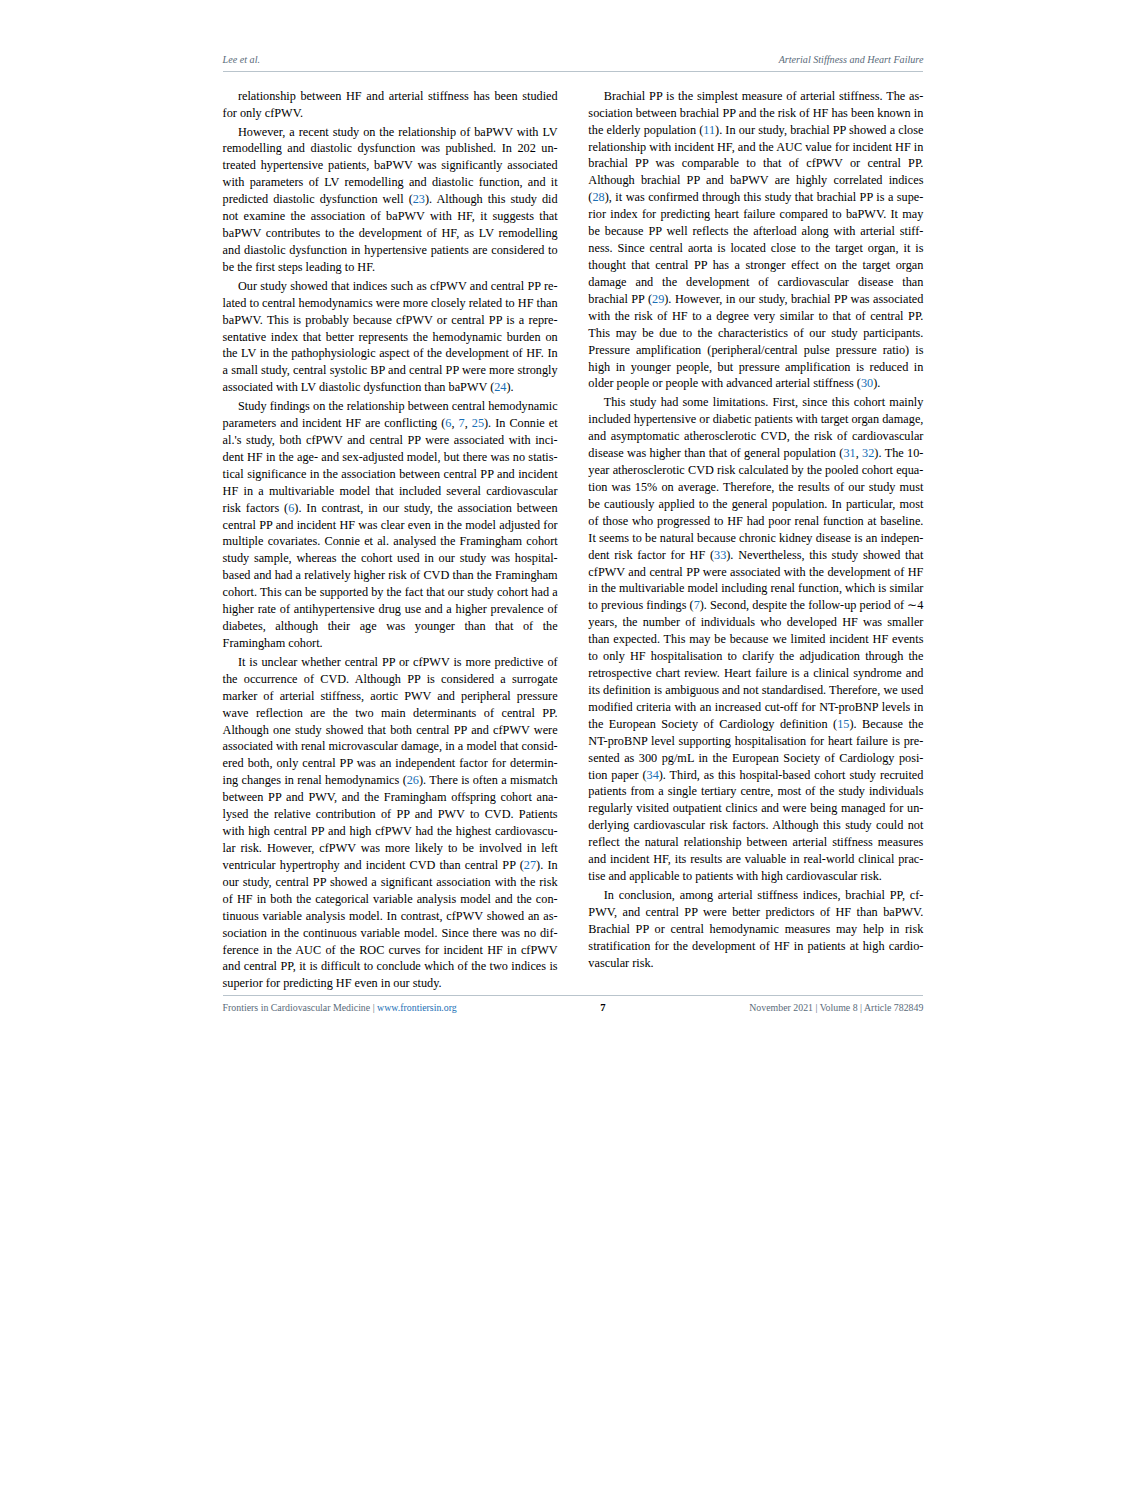Lee et al.
Arterial Stiffness and Heart Failure
relationship between HF and arterial stiffness has been studied for only cfPWV.
However, a recent study on the relationship of baPWV with LV remodelling and diastolic dysfunction was published. In 202 untreated hypertensive patients, baPWV was significantly associated with parameters of LV remodelling and diastolic function, and it predicted diastolic dysfunction well (23). Although this study did not examine the association of baPWV with HF, it suggests that baPWV contributes to the development of HF, as LV remodelling and diastolic dysfunction in hypertensive patients are considered to be the first steps leading to HF.
Our study showed that indices such as cfPWV and central PP related to central hemodynamics were more closely related to HF than baPWV. This is probably because cfPWV or central PP is a representative index that better represents the hemodynamic burden on the LV in the pathophysiologic aspect of the development of HF. In a small study, central systolic BP and central PP were more strongly associated with LV diastolic dysfunction than baPWV (24).
Study findings on the relationship between central hemodynamic parameters and incident HF are conflicting (6, 7, 25). In Connie et al.'s study, both cfPWV and central PP were associated with incident HF in the age- and sex-adjusted model, but there was no statistical significance in the association between central PP and incident HF in a multivariable model that included several cardiovascular risk factors (6). In contrast, in our study, the association between central PP and incident HF was clear even in the model adjusted for multiple covariates. Connie et al. analysed the Framingham cohort study sample, whereas the cohort used in our study was hospital-based and had a relatively higher risk of CVD than the Framingham cohort. This can be supported by the fact that our study cohort had a higher rate of antihypertensive drug use and a higher prevalence of diabetes, although their age was younger than that of the Framingham cohort.
It is unclear whether central PP or cfPWV is more predictive of the occurrence of CVD. Although PP is considered a surrogate marker of arterial stiffness, aortic PWV and peripheral pressure wave reflection are the two main determinants of central PP. Although one study showed that both central PP and cfPWV were associated with renal microvascular damage, in a model that considered both, only central PP was an independent factor for determining changes in renal hemodynamics (26). There is often a mismatch between PP and PWV, and the Framingham offspring cohort analysed the relative contribution of PP and PWV to CVD. Patients with high central PP and high cfPWV had the highest cardiovascular risk. However, cfPWV was more likely to be involved in left ventricular hypertrophy and incident CVD than central PP (27). In our study, central PP showed a significant association with the risk of HF in both the categorical variable analysis model and the continuous variable analysis model. In contrast, cfPWV showed an association in the continuous variable model. Since there was no difference in the AUC of the ROC curves for incident HF in cfPWV and central PP, it is difficult to conclude which of the two indices is superior for predicting HF even in our study.
Brachial PP is the simplest measure of arterial stiffness. The association between brachial PP and the risk of HF has been known in the elderly population (11). In our study, brachial PP showed a close relationship with incident HF, and the AUC value for incident HF in brachial PP was comparable to that of cfPWV or central PP. Although brachial PP and baPWV are highly correlated indices (28), it was confirmed through this study that brachial PP is a superior index for predicting heart failure compared to baPWV. It may be because PP well reflects the afterload along with arterial stiffness. Since central aorta is located close to the target organ, it is thought that central PP has a stronger effect on the target organ damage and the development of cardiovascular disease than brachial PP (29). However, in our study, brachial PP was associated with the risk of HF to a degree very similar to that of central PP. This may be due to the characteristics of our study participants. Pressure amplification (peripheral/central pulse pressure ratio) is high in younger people, but pressure amplification is reduced in older people or people with advanced arterial stiffness (30).
This study had some limitations. First, since this cohort mainly included hypertensive or diabetic patients with target organ damage, and asymptomatic atherosclerotic CVD, the risk of cardiovascular disease was higher than that of general population (31, 32). The 10-year atherosclerotic CVD risk calculated by the pooled cohort equation was 15% on average. Therefore, the results of our study must be cautiously applied to the general population. In particular, most of those who progressed to HF had poor renal function at baseline. It seems to be natural because chronic kidney disease is an independent risk factor for HF (33). Nevertheless, this study showed that cfPWV and central PP were associated with the development of HF in the multivariable model including renal function, which is similar to previous findings (7). Second, despite the follow-up period of ∼4 years, the number of individuals who developed HF was smaller than expected. This may be because we limited incident HF events to only HF hospitalisation to clarify the adjudication through the retrospective chart review. Heart failure is a clinical syndrome and its definition is ambiguous and not standardised. Therefore, we used modified criteria with an increased cut-off for NT-proBNP levels in the European Society of Cardiology definition (15). Because the NT-proBNP level supporting hospitalisation for heart failure is presented as 300 pg/mL in the European Society of Cardiology position paper (34). Third, as this hospital-based cohort study recruited patients from a single tertiary centre, most of the study individuals regularly visited outpatient clinics and were being managed for underlying cardiovascular risk factors. Although this study could not reflect the natural relationship between arterial stiffness measures and incident HF, its results are valuable in real-world clinical practise and applicable to patients with high cardiovascular risk.
In conclusion, among arterial stiffness indices, brachial PP, cfPWV, and central PP were better predictors of HF than baPWV. Brachial PP or central hemodynamic measures may help in risk stratification for the development of HF in patients at high cardiovascular risk.
Frontiers in Cardiovascular Medicine | www.frontiersin.org
7
November 2021 | Volume 8 | Article 782849